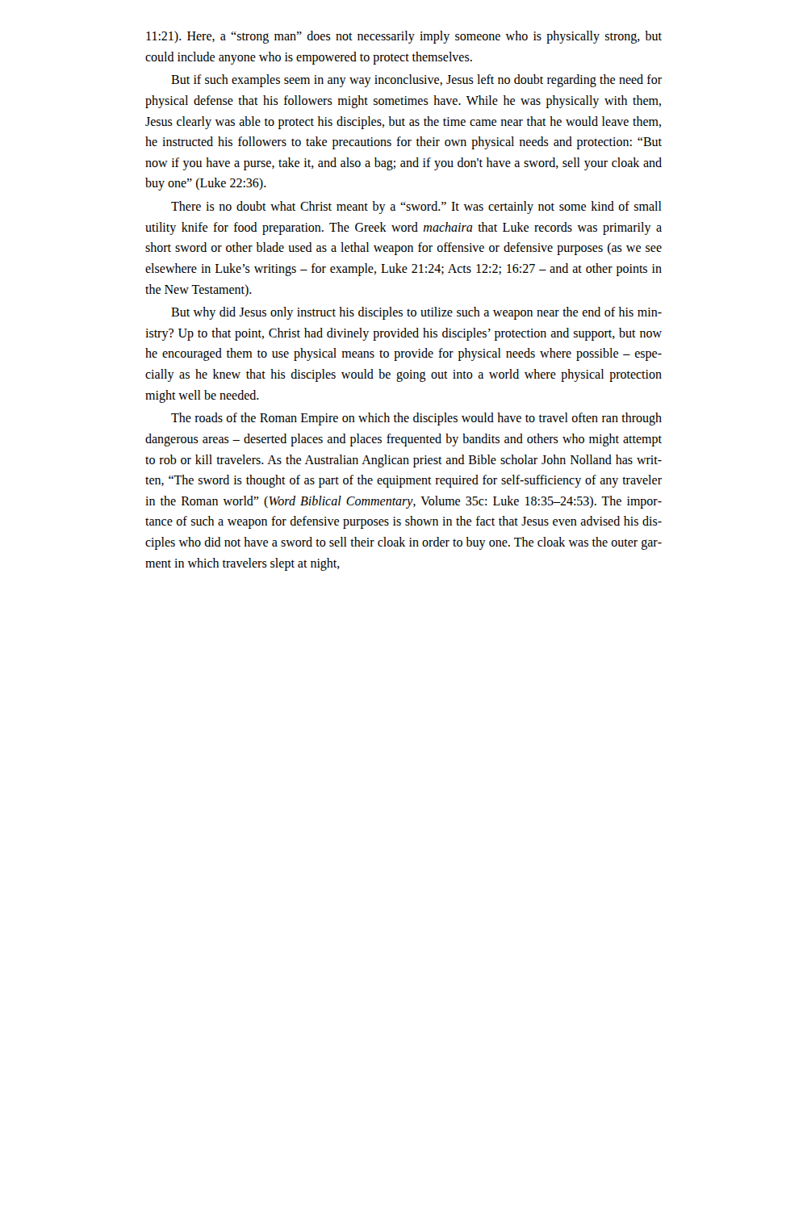11:21). Here, a “strong man” does not necessarily imply someone who is physically strong, but could include anyone who is empowered to protect themselves.
But if such examples seem in any way inconclusive, Jesus left no doubt regarding the need for physical defense that his followers might sometimes have. While he was physically with them, Jesus clearly was able to protect his disciples, but as the time came near that he would leave them, he instructed his followers to take precautions for their own physical needs and protection: “But now if you have a purse, take it, and also a bag; and if you don't have a sword, sell your cloak and buy one” (Luke 22:36).
There is no doubt what Christ meant by a “sword.” It was certainly not some kind of small utility knife for food preparation. The Greek word machaira that Luke records was primarily a short sword or other blade used as a lethal weapon for offensive or defensive purposes (as we see elsewhere in Luke’s writings – for example, Luke 21:24; Acts 12:2; 16:27 – and at other points in the New Testament).
But why did Jesus only instruct his disciples to utilize such a weapon near the end of his ministry? Up to that point, Christ had divinely provided his disciples’ protection and support, but now he encouraged them to use physical means to provide for physical needs where possible – especially as he knew that his disciples would be going out into a world where physical protection might well be needed.
The roads of the Roman Empire on which the disciples would have to travel often ran through dangerous areas – deserted places and places frequented by bandits and others who might attempt to rob or kill travelers. As the Australian Anglican priest and Bible scholar John Nolland has written, “The sword is thought of as part of the equipment required for self-sufficiency of any traveler in the Roman world” (Word Biblical Commentary, Volume 35c: Luke 18:35–24:53). The importance of such a weapon for defensive purposes is shown in the fact that Jesus even advised his disciples who did not have a sword to sell their cloak in order to buy one. The cloak was the outer garment in which travelers slept at night,